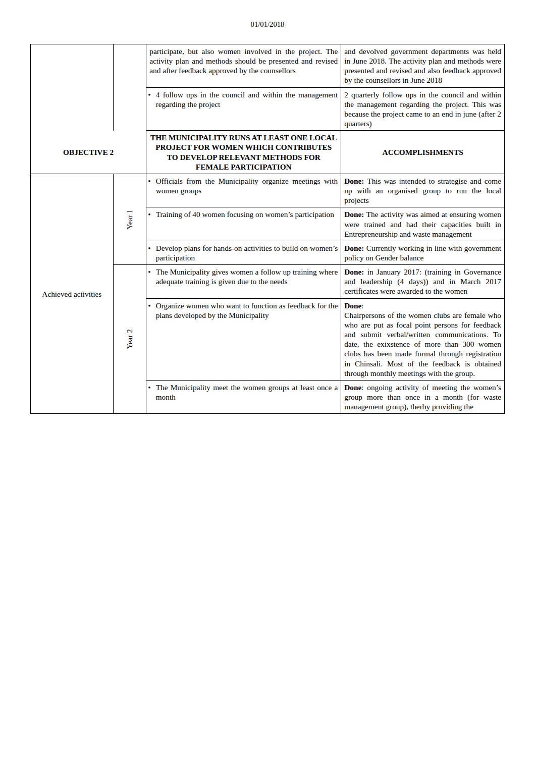01/01/2018
| | | participate, but also women involved in the project. The activity plan and methods should be presented and revised and after feedback approved by the counsellors | and devolved government departments was held in June 2018. The activity plan and methods were presented and revised and also feedback approved by the counsellors in June 2018 |
| | | 4 follow ups in the council and within the management regarding the project | 2 quarterly follow ups in the council and within the management regarding the project. This was because the project came to an end in june (after 2 quarters) |
| OBJECTIVE 2 | THE MUNICIPALITY RUNS AT LEAST ONE LOCAL PROJECT FOR WOMEN WHICH CONTRIBUTES TO DEVELOP RELEVANT METHODS FOR FEMALE PARTICIPATION | ACCOMPLISHMENTS |
| Achieved activities | Year 1 | Officials from the Municipality organize meetings with women groups | Done: This was intended to strategise and come up with an organised group to run the local projects |
| Training of 40 women focusing on women’s participation | Done: The activity was aimed at ensuring women were trained and had their capacities built in Entrepreneurship and waste management |
| Develop plans for hands-on activities to build on women’s participation | Done: Currently working in line with government policy on Gender balance |
| Year 2 | The Municipality gives women a follow up training where adequate training is given due to the needs | Done: in January 2017: (training in Governance and leadership (4 days)) and in March 2017 certificates were awarded to the women |
| Organize women who want to function as feedback for the plans developed by the Municipality | Done : Chairpersons of the women clubs are female who who are put as focal point persons for feedback and submit verbal/written communications. To date, the exixstence of more than 300 women clubs has been made formal through registration in Chinsali. Most of the feedback is obtained through monthly meetings with the group. |
| The Municipality meet the women groups at least once a month | Done : ongoing activity of meeting the women’s group more than once in a month (for waste management group), therby providing the |